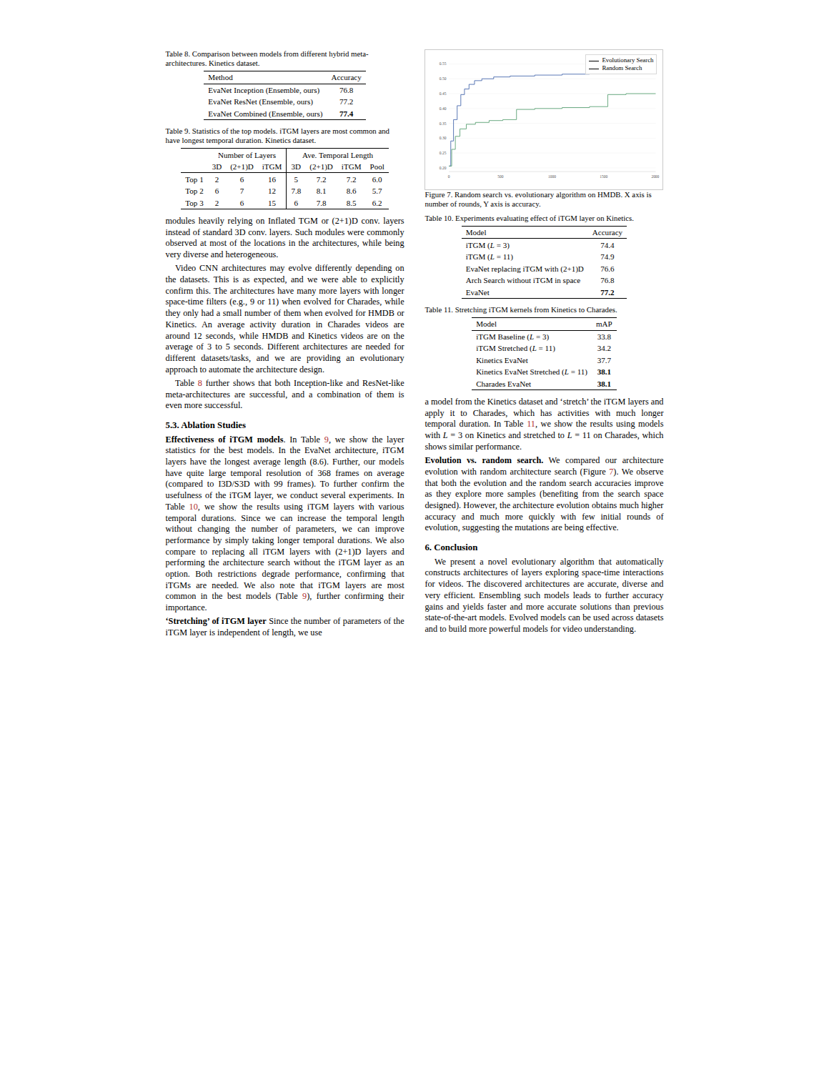Table 8. Comparison between models from different hybrid meta-architectures. Kinetics dataset.
| Method | Accuracy |
| EvaNet Inception (Ensemble, ours) | 76.8 |
| EvaNet ResNet (Ensemble, ours) | 77.2 |
| EvaNet Combined (Ensemble, ours) | 77.4 |
Table 9. Statistics of the top models. iTGM layers are most common and have longest temporal duration. Kinetics dataset.
| | Number of Layers | Ave. Temporal Length |
| | 3D | (2+1)D | iTGM | 3D | (2+1)D | iTGM | Pool |
| Top 1 | 2 | 6 | 16 | 5 | 7.2 | 7.2 | 6.0 |
| Top 2 | 6 | 7 | 12 | 7.8 | 8.1 | 8.6 | 5.7 |
| Top 3 | 2 | 6 | 15 | 6 | 7.8 | 8.5 | 6.2 |
modules heavily relying on Inflated TGM or (2+1)D conv. layers instead of standard 3D conv. layers. Such modules were commonly observed at most of the locations in the architectures, while being very diverse and heterogeneous.
Video CNN architectures may evolve differently depending on the datasets. This is as expected, and we were able to explicitly confirm this. The architectures have many more layers with longer space-time filters (e.g., 9 or 11) when evolved for Charades, while they only had a small number of them when evolved for HMDB or Kinetics. An average activity duration in Charades videos are around 12 seconds, while HMDB and Kinetics videos are on the average of 3 to 5 seconds. Different architectures are needed for different datasets/tasks, and we are providing an evolutionary approach to automate the architecture design.
Table 8 further shows that both Inception-like and ResNet-like meta-architectures are successful, and a combination of them is even more successful.
5.3. Ablation Studies
Effectiveness of iTGM models. In Table 9, we show the layer statistics for the best models. In the EvaNet architecture, iTGM layers have the longest average length (8.6). Further, our models have quite large temporal resolution of 368 frames on average (compared to I3D/S3D with 99 frames). To further confirm the usefulness of the iTGM layer, we conduct several experiments. In Table 10, we show the results using iTGM layers with various temporal durations. Since we can increase the temporal length without changing the number of parameters, we can improve performance by simply taking longer temporal durations. We also compare to replacing all iTGM layers with (2+1)D layers and performing the architecture search without the iTGM layer as an option. Both restrictions degrade performance, confirming that iTGMs are needed. We also note that iTGM layers are most common in the best models (Table 9), further confirming their importance.
‘Stretching’ of iTGM layer Since the number of parameters of the iTGM layer is independent of length, we use
Evolutionary Search
Random Search
0.55 0.50 0.45 0.40 0.35 0.30 0.25 0.20 0 500 1000 1500 2000
Figure 7. Random search vs. evolutionary algorithm on HMDB. X axis is number of rounds, Y axis is accuracy.
Table 10. Experiments evaluating effect of iTGM layer on Kinetics.
| Model | Accuracy |
| iTGM ( L = 3) | 74.4 |
| iTGM ( L = 11) | 74.9 |
| EvaNet replacing iTGM with (2+1)D | 76.6 |
| Arch Search without iTGM in space | 76.8 |
| EvaNet | 77.2 |
Table 11. Stretching iTGM kernels from Kinetics to Charades.
| Model | mAP |
| iTGM Baseline ( L = 3) | 33.8 |
| iTGM Stretched ( L = 11) | 34.2 |
| Kinetics EvaNet | 37.7 |
| Kinetics EvaNet Stretched ( L = 11) | 38.1 |
| Charades EvaNet | 38.1 |
a model from the Kinetics dataset and ‘stretch’ the iTGM layers and apply it to Charades, which has activities with much longer temporal duration. In Table 11, we show the results using models with L = 3 on Kinetics and stretched to L = 11 on Charades, which shows similar performance.
Evolution vs. random search. We compared our architecture evolution with random architecture search (Figure 7). We observe that both the evolution and the random search accuracies improve as they explore more samples (benefiting from the search space designed). However, the architecture evolution obtains much higher accuracy and much more quickly with few initial rounds of evolution, suggesting the mutations are being effective.
6. Conclusion
We present a novel evolutionary algorithm that automatically constructs architectures of layers exploring space-time interactions for videos. The discovered architectures are accurate, diverse and very efficient. Ensembling such models leads to further accuracy gains and yields faster and more accurate solutions than previous state-of-the-art models. Evolved models can be used across datasets and to build more powerful models for video understanding.